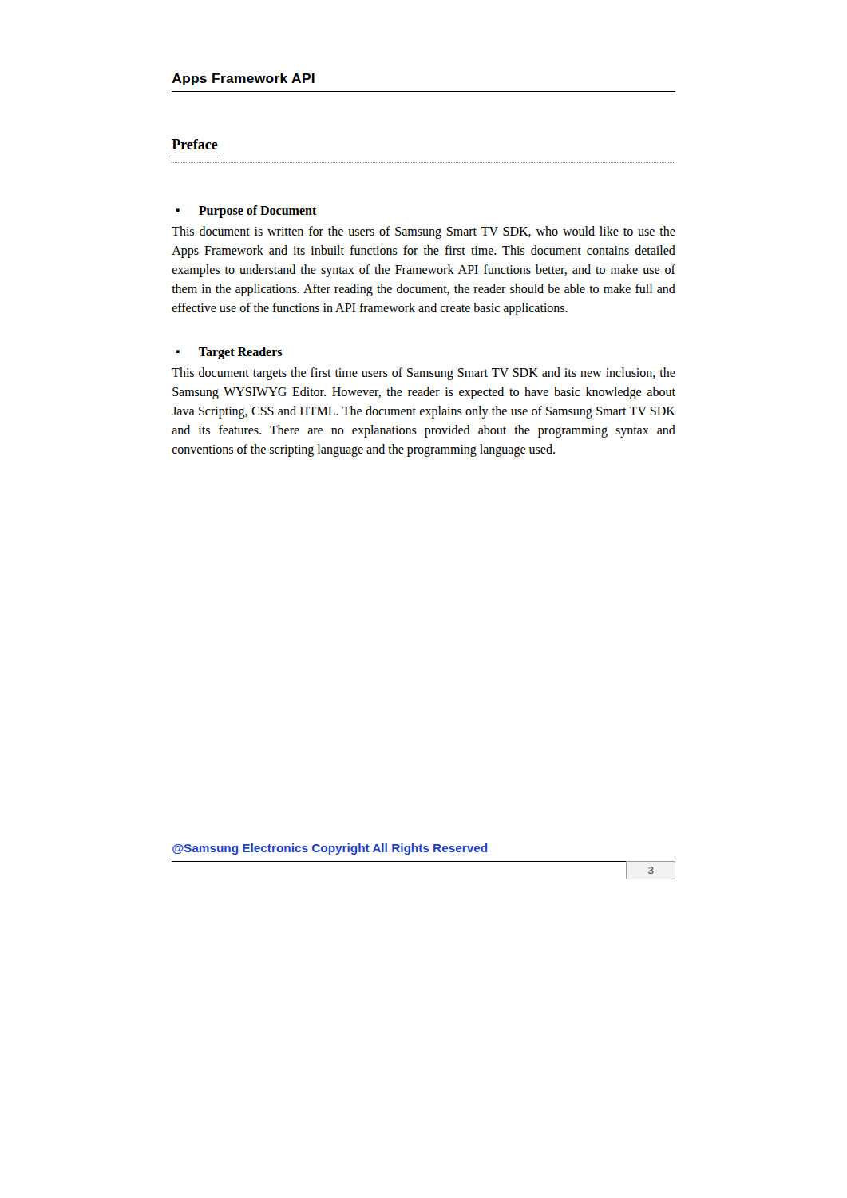Apps Framework API
Preface
Purpose of Document
This document is written for the users of Samsung Smart TV SDK, who would like to use the Apps Framework and its inbuilt functions for the first time. This document contains detailed examples to understand the syntax of the Framework API functions better, and to make use of them in the applications. After reading the document, the reader should be able to make full and effective use of the functions in API framework and create basic applications.
Target Readers
This document targets the first time users of Samsung Smart TV SDK and its new inclusion, the Samsung WYSIWYG Editor. However, the reader is expected to have basic knowledge about Java Scripting, CSS and HTML. The document explains only the use of Samsung Smart TV SDK and its features. There are no explanations provided about the programming syntax and conventions of the scripting language and the programming language used.
@Samsung Electronics Copyright All Rights Reserved
3